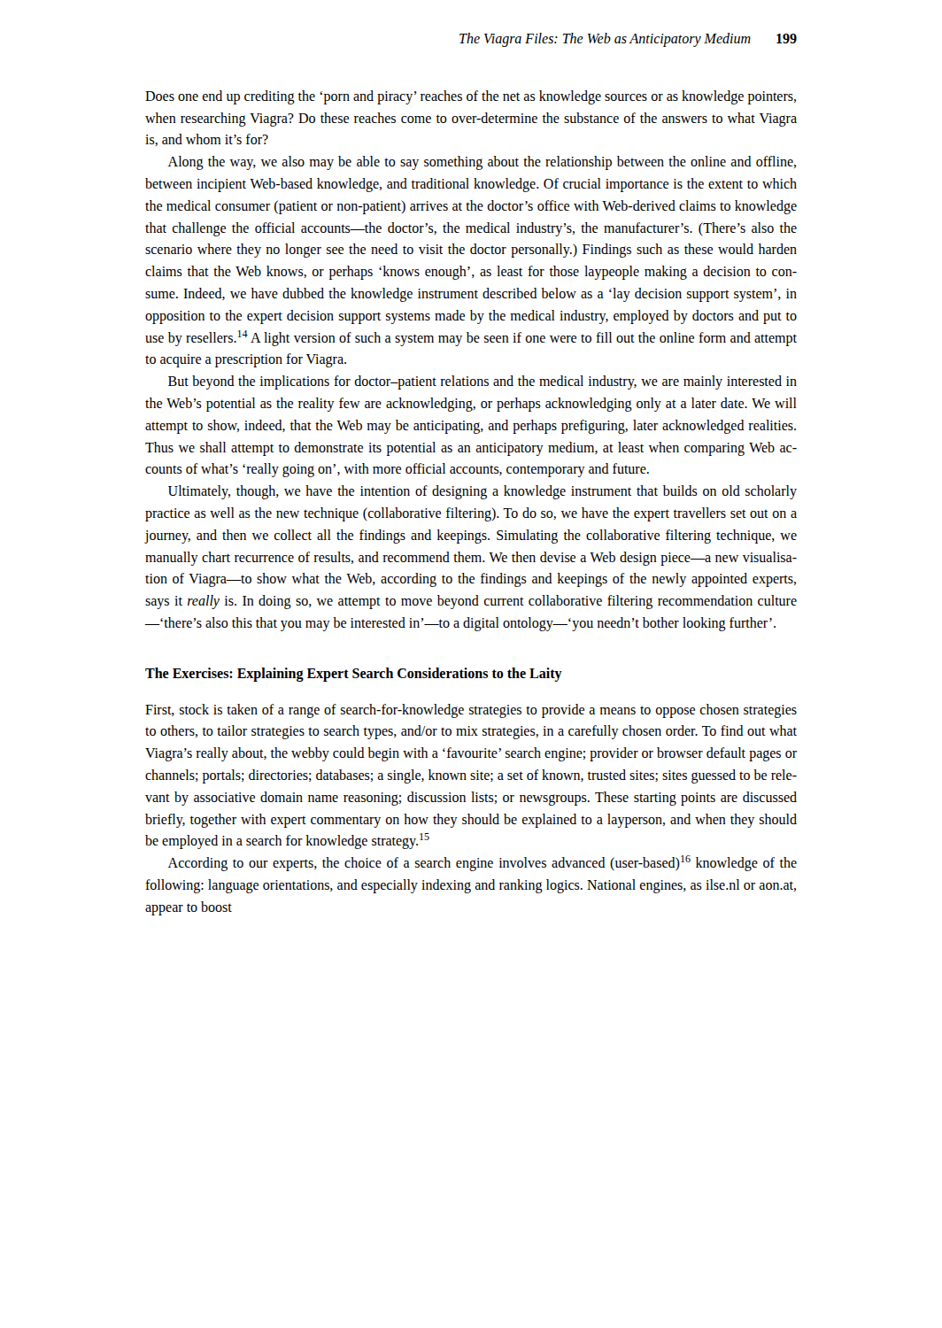The Viagra Files: The Web as Anticipatory Medium 199
Does one end up crediting the ‘porn and piracy’ reaches of the net as knowledge sources or as knowledge pointers, when researching Viagra? Do these reaches come to over-determine the substance of the answers to what Viagra is, and whom it’s for?
Along the way, we also may be able to say something about the relationship between the online and offline, between incipient Web-based knowledge, and traditional knowledge. Of crucial importance is the extent to which the medical consumer (patient or non-patient) arrives at the doctor’s office with Web-derived claims to knowledge that challenge the official accounts—the doctor’s, the medical industry’s, the manufacturer’s. (There’s also the scenario where they no longer see the need to visit the doctor personally.) Findings such as these would harden claims that the Web knows, or perhaps ‘knows enough’, as least for those laypeople making a decision to consume. Indeed, we have dubbed the knowledge instrument described below as a ‘lay decision support system’, in opposition to the expert decision support systems made by the medical industry, employed by doctors and put to use by resellers.14 A light version of such a system may be seen if one were to fill out the online form and attempt to acquire a prescription for Viagra.
But beyond the implications for doctor–patient relations and the medical industry, we are mainly interested in the Web’s potential as the reality few are acknowledging, or perhaps acknowledging only at a later date. We will attempt to show, indeed, that the Web may be anticipating, and perhaps prefiguring, later acknowledged realities. Thus we shall attempt to demonstrate its potential as an anticipatory medium, at least when comparing Web accounts of what’s ‘really going on’, with more official accounts, contemporary and future.
Ultimately, though, we have the intention of designing a knowledge instrument that builds on old scholarly practice as well as the new technique (collaborative filtering). To do so, we have the expert travellers set out on a journey, and then we collect all the findings and keepings. Simulating the collaborative filtering technique, we manually chart recurrence of results, and recommend them. We then devise a Web design piece—a new visualisation of Viagra—to show what the Web, according to the findings and keepings of the newly appointed experts, says it really is. In doing so, we attempt to move beyond current collaborative filtering recommendation culture—‘there’s also this that you may be interested in’—to a digital ontology—‘you needn’t bother looking further’.
The Exercises: Explaining Expert Search Considerations to the Laity
First, stock is taken of a range of search-for-knowledge strategies to provide a means to oppose chosen strategies to others, to tailor strategies to search types, and/or to mix strategies, in a carefully chosen order. To find out what Viagra’s really about, the webby could begin with a ‘favourite’ search engine; provider or browser default pages or channels; portals; directories; databases; a single, known site; a set of known, trusted sites; sites guessed to be relevant by associative domain name reasoning; discussion lists; or newsgroups. These starting points are discussed briefly, together with expert commentary on how they should be explained to a layperson, and when they should be employed in a search for knowledge strategy.15
According to our experts, the choice of a search engine involves advanced (user-based)16 knowledge of the following: language orientations, and especially indexing and ranking logics. National engines, as ilse.nl or aon.at, appear to boost